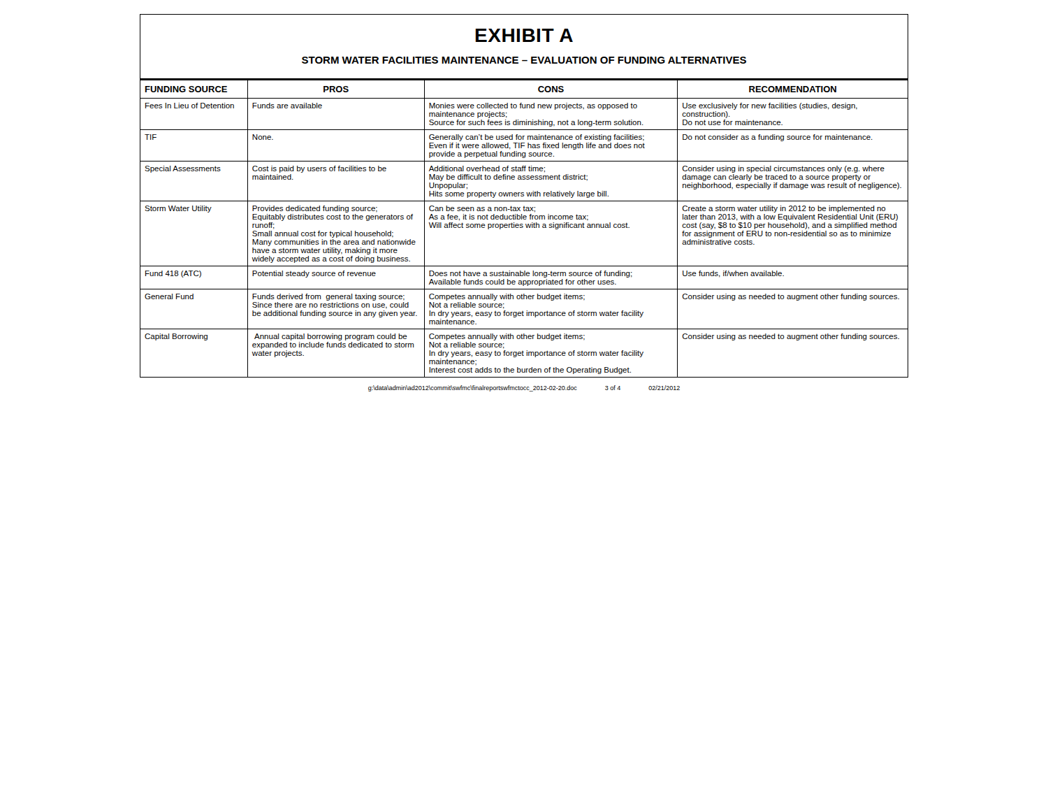EXHIBIT A
STORM WATER FACILITIES MAINTENANCE – EVALUATION OF FUNDING ALTERNATIVES
| FUNDING SOURCE | PROS | CONS | RECOMMENDATION |
| --- | --- | --- | --- |
| Fees In Lieu of Detention | Funds are available | Monies were collected to fund new projects, as opposed to maintenance projects; Source for such fees is diminishing, not a long-term solution. | Use exclusively for new facilities (studies, design, construction). Do not use for maintenance. |
| TIF | None. | Generally can’t be used for maintenance of existing facilities; Even if it were allowed, TIF has fixed length life and does not provide a perpetual funding source. | Do not consider as a funding source for maintenance. |
| Special Assessments | Cost is paid by users of facilities to be maintained. | Additional overhead of staff time; May be difficult to define assessment district; Unpopular; Hits some property owners with relatively large bill. | Consider using in special circumstances only (e.g. where damage can clearly be traced to a source property or neighborhood, especially if damage was result of negligence). |
| Storm Water Utility | Provides dedicated funding source; Equitably distributes cost to the generators of runoff; Small annual cost for typical household; Many communities in the area and nationwide have a storm water utility, making it more widely accepted as a cost of doing business. | Can be seen as a non-tax tax; As a fee, it is not deductible from income tax; Will affect some properties with a significant annual cost. | Create a storm water utility in 2012 to be implemented no later than 2013, with a low Equivalent Residential Unit (ERU) cost (say, $8 to $10 per household), and a simplified method for assignment of ERU to non-residential so as to minimize administrative costs. |
| Fund 418 (ATC) | Potential steady source of revenue | Does not have a sustainable long-term source of funding; Available funds could be appropriated for other uses. | Use funds, if/when available. |
| General Fund | Funds derived from general taxing source; Since there are no restrictions on use, could be additional funding source in any given year. | Competes annually with other budget items; Not a reliable source; In dry years, easy to forget importance of storm water facility maintenance. | Consider using as needed to augment other funding sources. |
| Capital Borrowing | Annual capital borrowing program could be expanded to include funds dedicated to storm water projects. | Competes annually with other budget items; Not a reliable source; In dry years, easy to forget importance of storm water facility maintenance; Interest cost adds to the burden of the Operating Budget. | Consider using as needed to augment other funding sources. |
g:\data\admin\ad2012\commit\swfmc\finalreportswfmctocc_2012-02-20.doc
3 of 4
02/21/2012